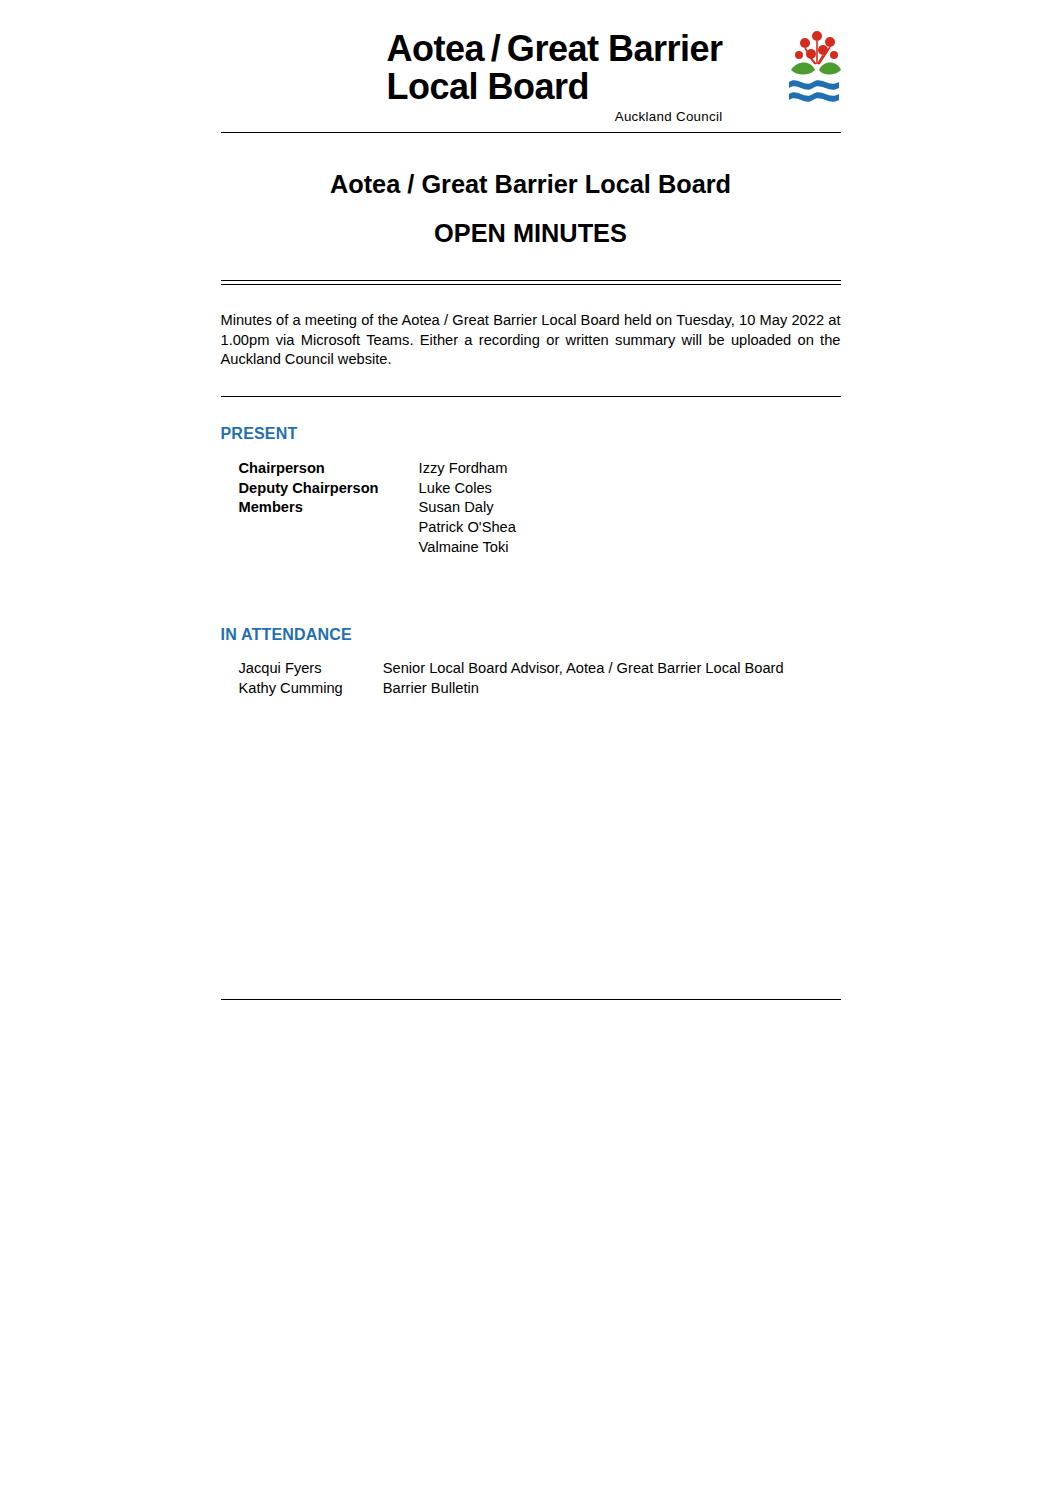Aotea / Great Barrier
Local Board
Auckland Council
Aotea / Great Barrier Local Board
OPEN MINUTES
Minutes of a meeting of the Aotea / Great Barrier Local Board held on Tuesday, 10 May 2022 at 1.00pm via Microsoft Teams. Either a recording or written summary will be uploaded on the Auckland Council website.
PRESENT
| Chairperson | Izzy Fordham |
| Deputy Chairperson | Luke Coles |
| Members | Susan Daly |
| | Patrick O'Shea |
| | Valmaine Toki |
IN ATTENDANCE
| Jacqui Fyers | Senior Local Board Advisor, Aotea / Great Barrier Local Board |
| Kathy Cumming | Barrier Bulletin |